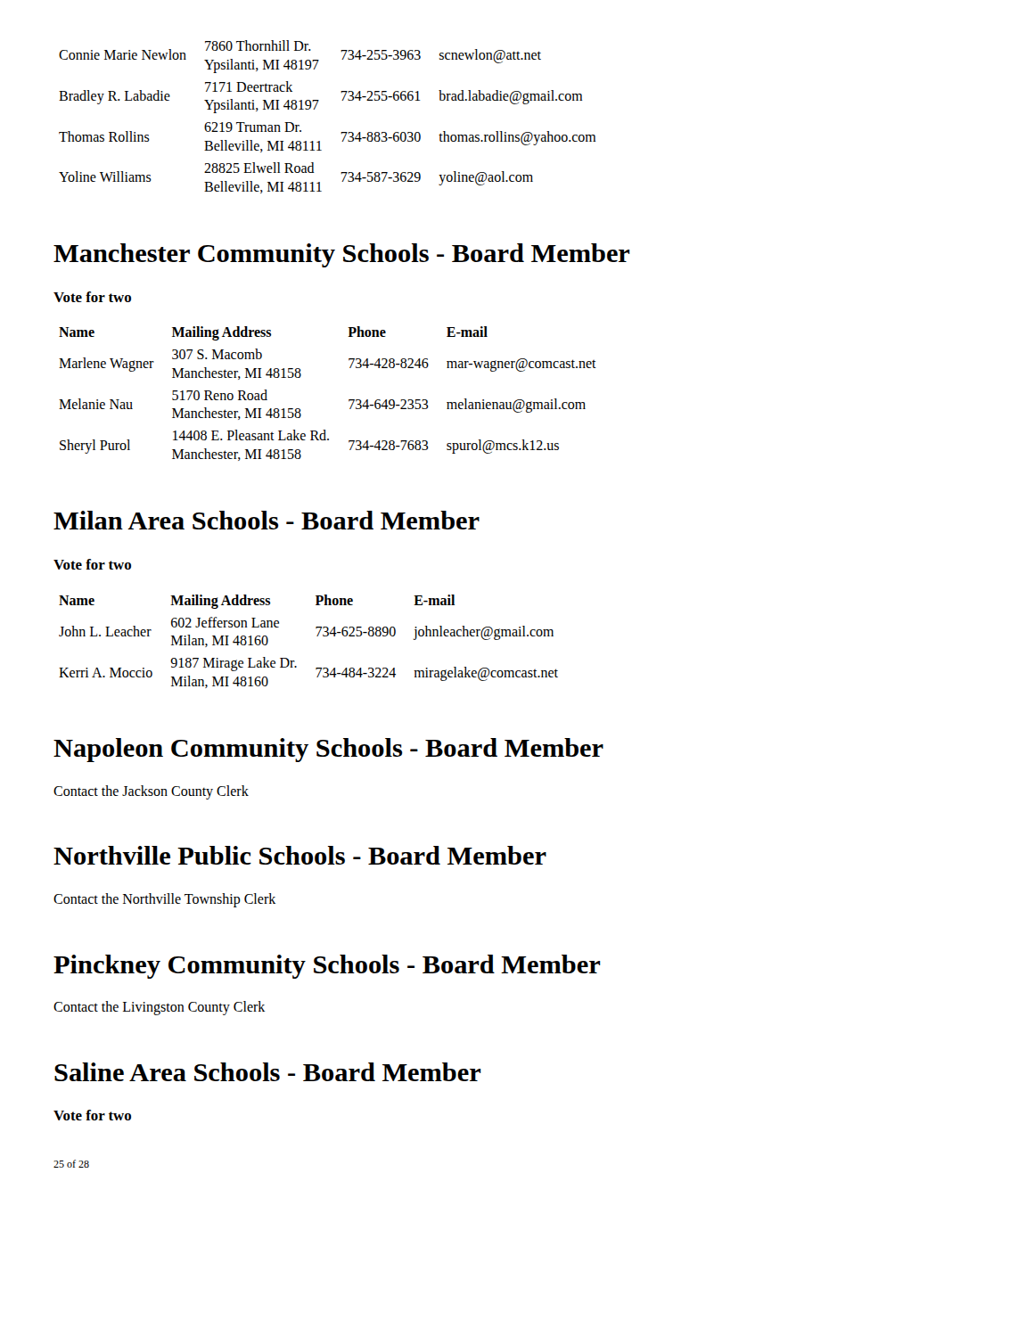| Connie Marie Newlon | 7860 Thornhill Dr. Ypsilanti, MI 48197 | 734-255-3963 | scnewlon@att.net |
| Bradley R. Labadie | 7171 Deertrack Ypsilanti, MI 48197 | 734-255-6661 | brad.labadie@gmail.com |
| Thomas Rollins | 6219 Truman Dr. Belleville, MI 48111 | 734-883-6030 | thomas.rollins@yahoo.com |
| Yoline Williams | 28825 Elwell Road Belleville, MI 48111 | 734-587-3629 | yoline@aol.com |
Manchester Community Schools - Board Member
Vote for two
| Name | Mailing Address | Phone | E-mail |
| --- | --- | --- | --- |
| Marlene Wagner | 307 S. Macomb Manchester, MI 48158 | 734-428-8246 | mar-wagner@comcast.net |
| Melanie Nau | 5170 Reno Road Manchester, MI 48158 | 734-649-2353 | melanienau@gmail.com |
| Sheryl Purol | 14408 E. Pleasant Lake Rd. Manchester, MI 48158 | 734-428-7683 | spurol@mcs.k12.us |
Milan Area Schools - Board Member
Vote for two
| Name | Mailing Address | Phone | E-mail |
| --- | --- | --- | --- |
| John L. Leacher | 602 Jefferson Lane Milan, MI 48160 | 734-625-8890 | johnleacher@gmail.com |
| Kerri A. Moccio | 9187 Mirage Lake Dr. Milan, MI 48160 | 734-484-3224 | miragelake@comcast.net |
Napoleon Community Schools - Board Member
Contact the Jackson County Clerk
Northville Public Schools - Board Member
Contact the Northville Township Clerk
Pinckney Community Schools - Board Member
Contact the Livingston County Clerk
Saline Area Schools - Board Member
Vote for two
25 of 28